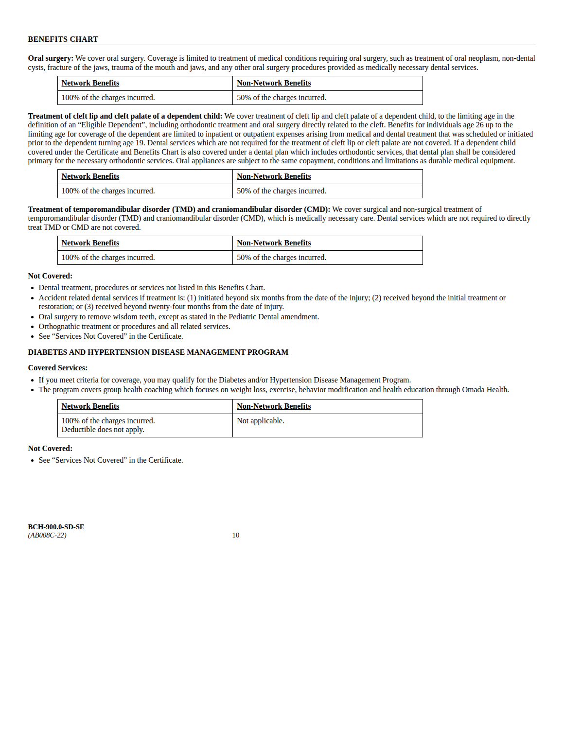BENEFITS CHART
Oral surgery: We cover oral surgery. Coverage is limited to treatment of medical conditions requiring oral surgery, such as treatment of oral neoplasm, non-dental cysts, fracture of the jaws, trauma of the mouth and jaws, and any other oral surgery procedures provided as medically necessary dental services.
| Network Benefits | Non-Network Benefits |
| --- | --- |
| 100% of the charges incurred. | 50% of the charges incurred. |
Treatment of cleft lip and cleft palate of a dependent child: We cover treatment of cleft lip and cleft palate of a dependent child, to the limiting age in the definition of an “Eligible Dependent”, including orthodontic treatment and oral surgery directly related to the cleft. Benefits for individuals age 26 up to the limiting age for coverage of the dependent are limited to inpatient or outpatient expenses arising from medical and dental treatment that was scheduled or initiated prior to the dependent turning age 19. Dental services which are not required for the treatment of cleft lip or cleft palate are not covered. If a dependent child covered under the Certificate and Benefits Chart is also covered under a dental plan which includes orthodontic services, that dental plan shall be considered primary for the necessary orthodontic services. Oral appliances are subject to the same copayment, conditions and limitations as durable medical equipment.
| Network Benefits | Non-Network Benefits |
| --- | --- |
| 100% of the charges incurred. | 50% of the charges incurred. |
Treatment of temporomandibular disorder (TMD) and craniomandibular disorder (CMD): We cover surgical and non-surgical treatment of temporomandibular disorder (TMD) and craniomandibular disorder (CMD), which is medically necessary care. Dental services which are not required to directly treat TMD or CMD are not covered.
| Network Benefits | Non-Network Benefits |
| --- | --- |
| 100% of the charges incurred. | 50% of the charges incurred. |
Not Covered:
Dental treatment, procedures or services not listed in this Benefits Chart.
Accident related dental services if treatment is: (1) initiated beyond six months from the date of the injury; (2) received beyond the initial treatment or restoration; or (3) received beyond twenty-four months from the date of injury.
Oral surgery to remove wisdom teeth, except as stated in the Pediatric Dental amendment.
Orthognathic treatment or procedures and all related services.
See “Services Not Covered” in the Certificate.
DIABETES AND HYPERTENSION DISEASE MANAGEMENT PROGRAM
Covered Services:
If you meet criteria for coverage, you may qualify for the Diabetes and/or Hypertension Disease Management Program.
The program covers group health coaching which focuses on weight loss, exercise, behavior modification and health education through Omada Health.
| Network Benefits | Non-Network Benefits |
| --- | --- |
| 100% of the charges incurred. Deductible does not apply. | Not applicable. |
Not Covered:
See “Services Not Covered” in the Certificate.
BCH-900.0-SD-SE
(AB008C-22) 10